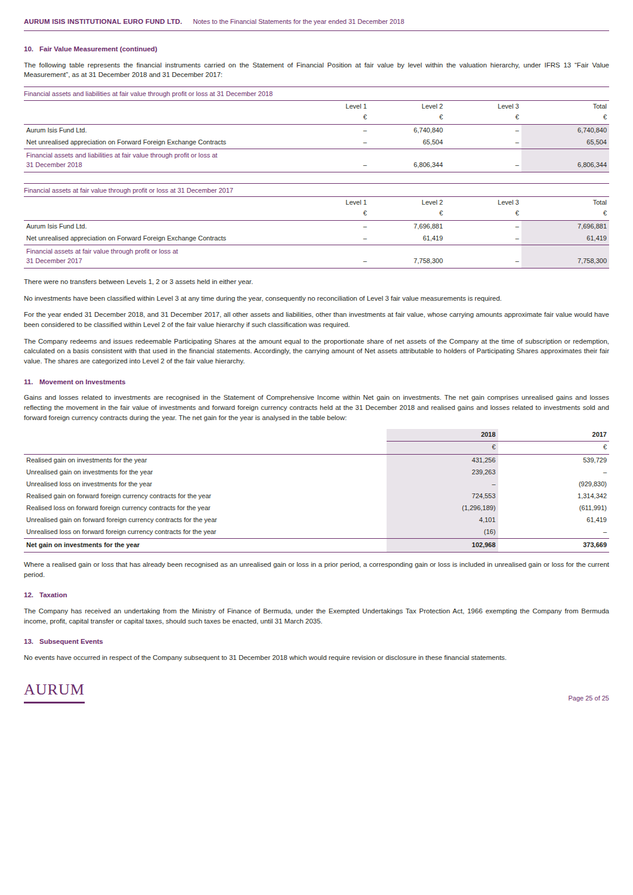AURUM ISIS INSTITUTIONAL EURO FUND LTD. Notes to the Financial Statements for the year ended 31 December 2018
10. Fair Value Measurement (continued)
The following table represents the financial instruments carried on the Statement of Financial Position at fair value by level within the valuation hierarchy, under IFRS 13 “Fair Value Measurement”, as at 31 December 2018 and 31 December 2017:
Financial assets and liabilities at fair value through profit or loss at 31 December 2018
| | Level 1 | Level 2 | Level 3 | Total |
| --- | --- | --- | --- | --- |
| | € | € | € | € |
| Aurum Isis Fund Ltd. | – | 6,740,840 | – | 6,740,840 |
| Net unrealised appreciation on Forward Foreign Exchange Contracts | – | 65,504 | – | 65,504 |
| Financial assets and liabilities at fair value through profit or loss at 31 December 2018 | – | 6,806,344 | – | 6,806,344 |
Financial assets at fair value through profit or loss at 31 December 2017
| | Level 1 | Level 2 | Level 3 | Total |
| --- | --- | --- | --- | --- |
| | € | € | € | € |
| Aurum Isis Fund Ltd. | – | 7,696,881 | – | 7,696,881 |
| Net unrealised appreciation on Forward Foreign Exchange Contracts | – | 61,419 | – | 61,419 |
| Financial assets at fair value through profit or loss at 31 December 2017 | – | 7,758,300 | – | 7,758,300 |
There were no transfers between Levels 1, 2 or 3 assets held in either year.
No investments have been classified within Level 3 at any time during the year, consequently no reconciliation of Level 3 fair value measurements is required.
For the year ended 31 December 2018, and 31 December 2017, all other assets and liabilities, other than investments at fair value, whose carrying amounts approximate fair value would have been considered to be classified within Level 2 of the fair value hierarchy if such classification was required.
The Company redeems and issues redeemable Participating Shares at the amount equal to the proportionate share of net assets of the Company at the time of subscription or redemption, calculated on a basis consistent with that used in the financial statements. Accordingly, the carrying amount of Net assets attributable to holders of Participating Shares approximates their fair value. The shares are categorized into Level 2 of the fair value hierarchy.
11. Movement on Investments
Gains and losses related to investments are recognised in the Statement of Comprehensive Income within Net gain on investments. The net gain comprises unrealised gains and losses reflecting the movement in the fair value of investments and forward foreign currency contracts held at the 31 December 2018 and realised gains and losses related to investments sold and forward foreign currency contracts during the year. The net gain for the year is analysed in the table below:
| | 2018 | 2017 |
| --- | --- | --- |
| | € | € |
| Realised gain on investments for the year | 431,256 | 539,729 |
| Unrealised gain on investments for the year | 239,263 | – |
| Unrealised loss on investments for the year | – | (929,830) |
| Realised gain on forward foreign currency contracts for the year | 724,553 | 1,314,342 |
| Realised loss on forward foreign currency contracts for the year | (1,296,189) | (611,991) |
| Unrealised gain on forward foreign currency contracts for the year | 4,101 | 61,419 |
| Unrealised loss on forward foreign currency contracts for the year | (16) | – |
| Net gain on investments for the year | 102,968 | 373,669 |
Where a realised gain or loss that has already been recognised as an unrealised gain or loss in a prior period, a corresponding gain or loss is included in unrealised gain or loss for the current period.
12. Taxation
The Company has received an undertaking from the Ministry of Finance of Bermuda, under the Exempted Undertakings Tax Protection Act, 1966 exempting the Company from Bermuda income, profit, capital transfer or capital taxes, should such taxes be enacted, until 31 March 2035.
13. Subsequent Events
No events have occurred in respect of the Company subsequent to 31 December 2018 which would require revision or disclosure in these financial statements.
AURUM Page 25 of 25